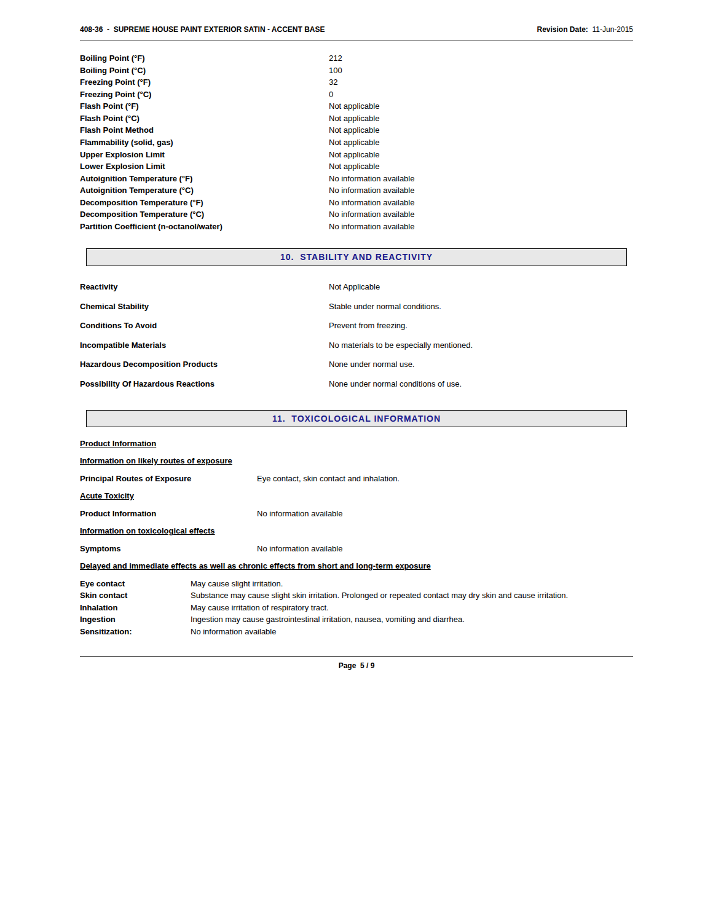408-36 - SUPREME HOUSE PAINT EXTERIOR SATIN - ACCENT BASE
Revision Date: 11-Jun-2015
| Boiling Point (°F) | 212 |
| Boiling Point (°C) | 100 |
| Freezing Point (°F) | 32 |
| Freezing Point (°C) | 0 |
| Flash Point (°F) | Not applicable |
| Flash Point (°C) | Not applicable |
| Flash Point Method | Not applicable |
| Flammability (solid, gas) | Not applicable |
| Upper Explosion Limit | Not applicable |
| Lower Explosion Limit | Not applicable |
| Autoignition Temperature (°F) | No information available |
| Autoignition Temperature (°C) | No information available |
| Decomposition Temperature (°F) | No information available |
| Decomposition Temperature (°C) | No information available |
| Partition Coefficient (n-octanol/water) | No information available |
10. STABILITY AND REACTIVITY
| Reactivity | Not Applicable |
| Chemical Stability | Stable under normal conditions. |
| Conditions To Avoid | Prevent from freezing. |
| Incompatible Materials | No materials to be especially mentioned. |
| Hazardous Decomposition Products | None under normal use. |
| Possibility Of Hazardous Reactions | None under normal conditions of use. |
11. TOXICOLOGICAL INFORMATION
Product Information
Information on likely routes of exposure
| Principal Routes of Exposure | Eye contact, skin contact and inhalation. |
Acute Toxicity
| Product Information | No information available |
Information on toxicological effects
| Symptoms | No information available |
Delayed and immediate effects as well as chronic effects from short and long-term exposure
| Eye contact | May cause slight irritation. |
| Skin contact | Substance may cause slight skin irritation. Prolonged or repeated contact may dry skin and cause irritation. |
| Inhalation | May cause irritation of respiratory tract. |
| Ingestion | Ingestion may cause gastrointestinal irritation, nausea, vomiting and diarrhea. |
| Sensitization: | No information available |
Page 5 / 9